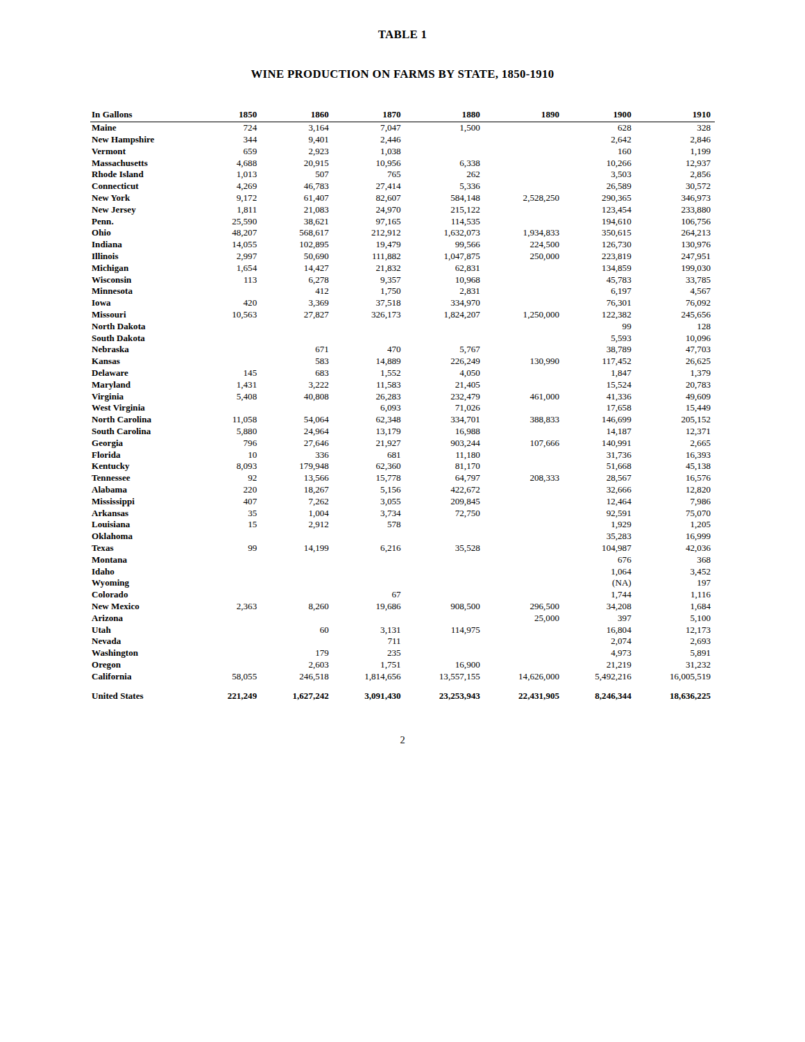TABLE 1
WINE PRODUCTION ON FARMS BY STATE, 1850-1910
| In Gallons | 1850 | 1860 | 1870 | 1880 | 1890 | 1900 | 1910 |
| --- | --- | --- | --- | --- | --- | --- | --- |
| Maine | 724 | 3,164 | 7,047 | 1,500 | | 628 | 328 |
| New Hampshire | 344 | 9,401 | 2,446 | | | 2,642 | 2,846 |
| Vermont | 659 | 2,923 | 1,038 | | | 160 | 1,199 |
| Massachusetts | 4,688 | 20,915 | 10,956 | 6,338 | | 10,266 | 12,937 |
| Rhode Island | 1,013 | 507 | 765 | 262 | | 3,503 | 2,856 |
| Connecticut | 4,269 | 46,783 | 27,414 | 5,336 | | 26,589 | 30,572 |
| New York | 9,172 | 61,407 | 82,607 | 584,148 | 2,528,250 | 290,365 | 346,973 |
| New Jersey | 1,811 | 21,083 | 24,970 | 215,122 | | 123,454 | 233,880 |
| Penn. | 25,590 | 38,621 | 97,165 | 114,535 | | 194,610 | 106,756 |
| Ohio | 48,207 | 568,617 | 212,912 | 1,632,073 | 1,934,833 | 350,615 | 264,213 |
| Indiana | 14,055 | 102,895 | 19,479 | 99,566 | 224,500 | 126,730 | 130,976 |
| Illinois | 2,997 | 50,690 | 111,882 | 1,047,875 | 250,000 | 223,819 | 247,951 |
| Michigan | 1,654 | 14,427 | 21,832 | 62,831 | | 134,859 | 199,030 |
| Wisconsin | 113 | 6,278 | 9,357 | 10,968 | | 45,783 | 33,785 |
| Minnesota | | 412 | 1,750 | 2,831 | | 6,197 | 4,567 |
| Iowa | 420 | 3,369 | 37,518 | 334,970 | | 76,301 | 76,092 |
| Missouri | 10,563 | 27,827 | 326,173 | 1,824,207 | 1,250,000 | 122,382 | 245,656 |
| North Dakota | | | | | | 99 | 128 |
| South Dakota | | | | | | 5,593 | 10,096 |
| Nebraska | | 671 | 470 | 5,767 | | 38,789 | 47,703 |
| Kansas | | 583 | 14,889 | 226,249 | 130,990 | 117,452 | 26,625 |
| Delaware | 145 | 683 | 1,552 | 4,050 | | 1,847 | 1,379 |
| Maryland | 1,431 | 3,222 | 11,583 | 21,405 | | 15,524 | 20,783 |
| Virginia | 5,408 | 40,808 | 26,283 | 232,479 | 461,000 | 41,336 | 49,609 |
| West Virginia | | | 6,093 | 71,026 | | 17,658 | 15,449 |
| North Carolina | 11,058 | 54,064 | 62,348 | 334,701 | 388,833 | 146,699 | 205,152 |
| South Carolina | 5,880 | 24,964 | 13,179 | 16,988 | | 14,187 | 12,371 |
| Georgia | 796 | 27,646 | 21,927 | 903,244 | 107,666 | 140,991 | 2,665 |
| Florida | 10 | 336 | 681 | 11,180 | | 31,736 | 16,393 |
| Kentucky | 8,093 | 179,948 | 62,360 | 81,170 | | 51,668 | 45,138 |
| Tennessee | 92 | 13,566 | 15,778 | 64,797 | 208,333 | 28,567 | 16,576 |
| Alabama | 220 | 18,267 | 5,156 | 422,672 | | 32,666 | 12,820 |
| Mississippi | 407 | 7,262 | 3,055 | 209,845 | | 12,464 | 7,986 |
| Arkansas | 35 | 1,004 | 3,734 | 72,750 | | 92,591 | 75,070 |
| Louisiana | 15 | 2,912 | 578 | | | 1,929 | 1,205 |
| Oklahoma | | | | | | 35,283 | 16,999 |
| Texas | 99 | 14,199 | 6,216 | 35,528 | | 104,987 | 42,036 |
| Montana | | | | | | 676 | 368 |
| Idaho | | | | | | 1,064 | 3,452 |
| Wyoming | | | | | | (NA) | 197 |
| Colorado | | | 67 | | | 1,744 | 1,116 |
| New Mexico | 2,363 | 8,260 | 19,686 | 908,500 | 296,500 | 34,208 | 1,684 |
| Arizona | | | | | 25,000 | 397 | 5,100 |
| Utah | | 60 | 3,131 | 114,975 | | 16,804 | 12,173 |
| Nevada | | | 711 | | | 2,074 | 2,693 |
| Washington | | 179 | 235 | | | 4,973 | 5,891 |
| Oregon | | 2,603 | 1,751 | 16,900 | | 21,219 | 31,232 |
| California | 58,055 | 246,518 | 1,814,656 | 13,557,155 | 14,626,000 | 5,492,216 | 16,005,519 |
| United States | 221,249 | 1,627,242 | 3,091,430 | 23,253,943 | 22,431,905 | 8,246,344 | 18,636,225 |
2